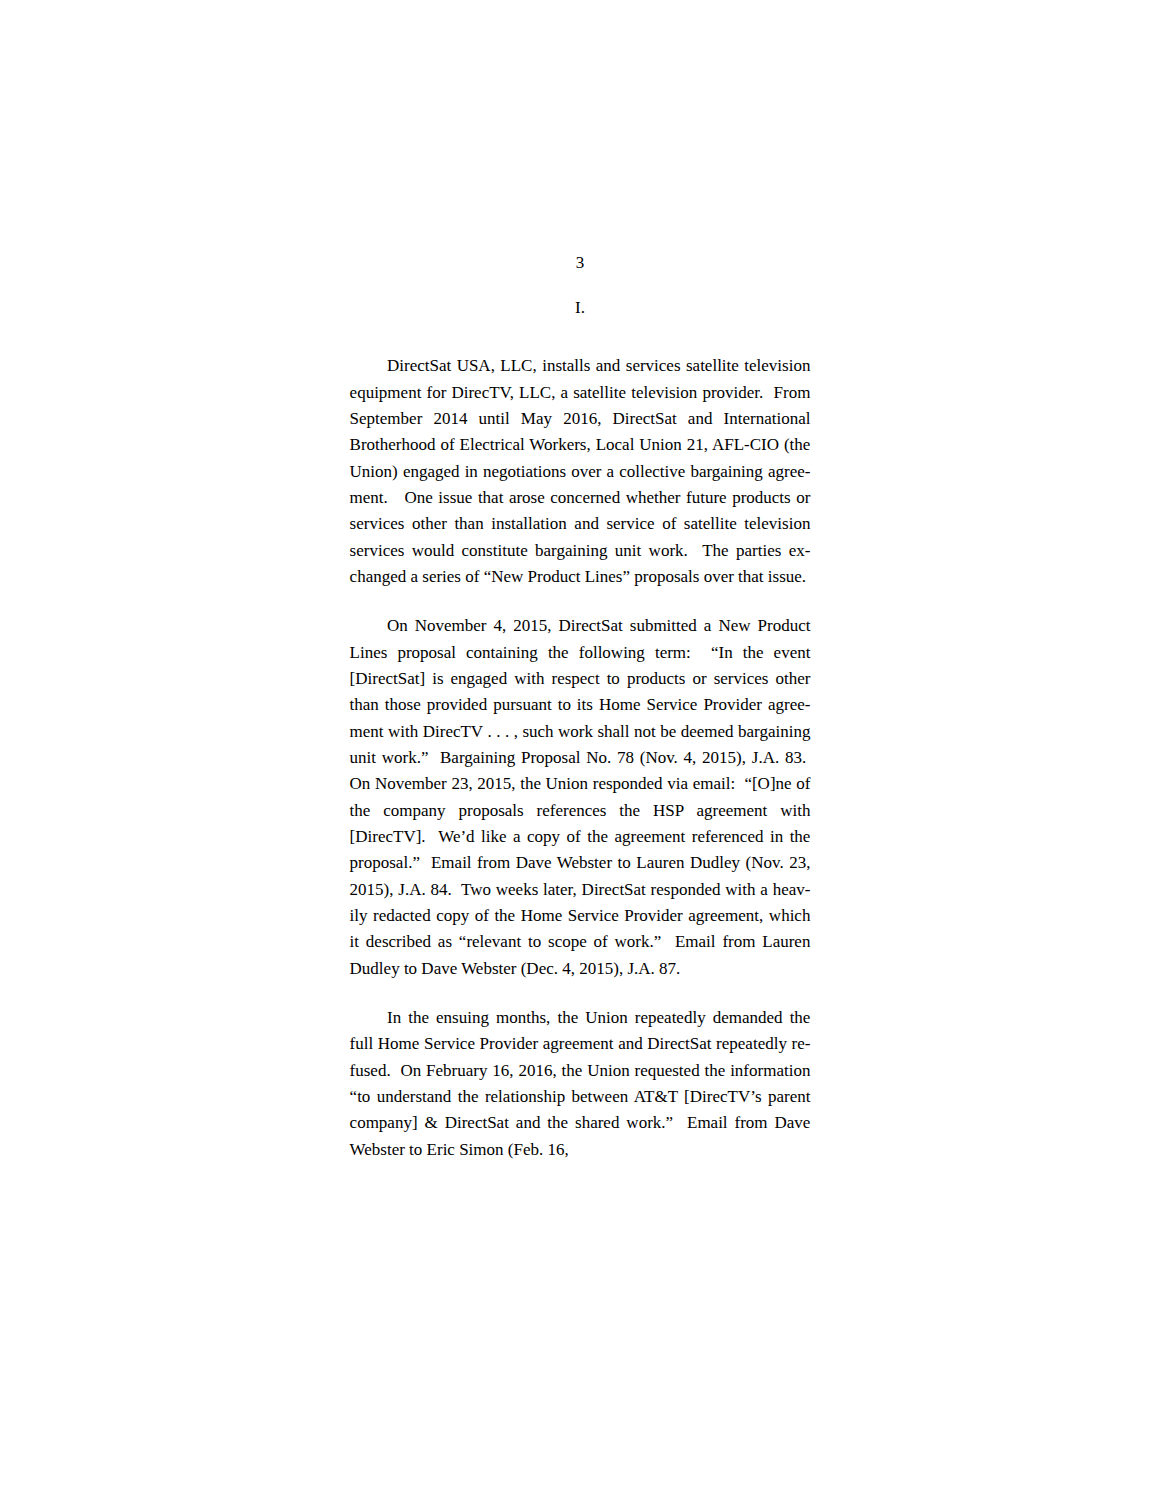3
I.
DirectSat USA, LLC, installs and services satellite television equipment for DirecTV, LLC, a satellite television provider. From September 2014 until May 2016, DirectSat and International Brotherhood of Electrical Workers, Local Union 21, AFL-CIO (the Union) engaged in negotiations over a collective bargaining agreement. One issue that arose concerned whether future products or services other than installation and service of satellite television services would constitute bargaining unit work. The parties exchanged a series of “New Product Lines” proposals over that issue.
On November 4, 2015, DirectSat submitted a New Product Lines proposal containing the following term: “In the event [DirectSat] is engaged with respect to products or services other than those provided pursuant to its Home Service Provider agreement with DirecTV . . . , such work shall not be deemed bargaining unit work.” Bargaining Proposal No. 78 (Nov. 4, 2015), J.A. 83. On November 23, 2015, the Union responded via email: “[O]ne of the company proposals references the HSP agreement with [DirecTV]. We’d like a copy of the agreement referenced in the proposal.” Email from Dave Webster to Lauren Dudley (Nov. 23, 2015), J.A. 84. Two weeks later, DirectSat responded with a heavily redacted copy of the Home Service Provider agreement, which it described as “relevant to scope of work.” Email from Lauren Dudley to Dave Webster (Dec. 4, 2015), J.A. 87.
In the ensuing months, the Union repeatedly demanded the full Home Service Provider agreement and DirectSat repeatedly refused. On February 16, 2016, the Union requested the information “to understand the relationship between AT&T [DirecTV’s parent company] & DirectSat and the shared work.” Email from Dave Webster to Eric Simon (Feb. 16,